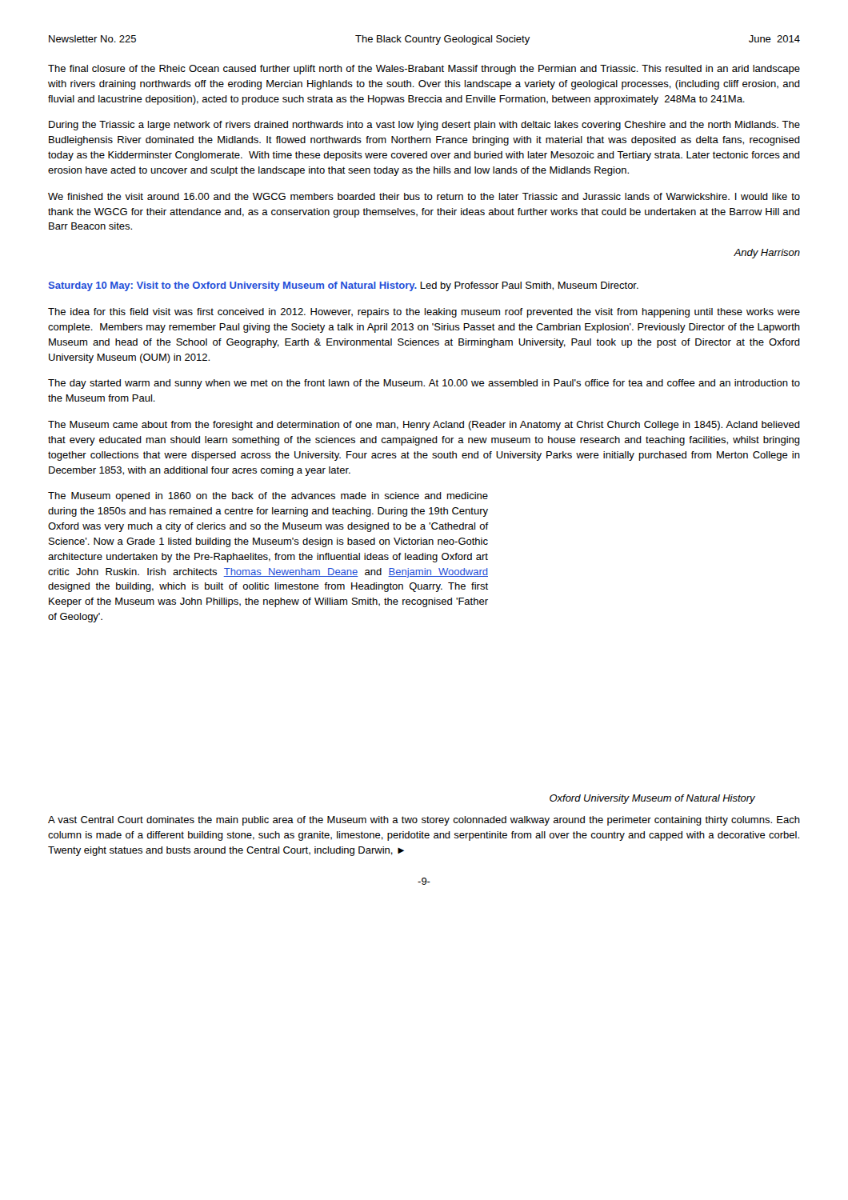Newsletter No. 225 The Black Country Geological Society June 2014
The final closure of the Rheic Ocean caused further uplift north of the Wales-Brabant Massif through the Permian and Triassic. This resulted in an arid landscape with rivers draining northwards off the eroding Mercian Highlands to the south. Over this landscape a variety of geological processes, (including cliff erosion, and fluvial and lacustrine deposition), acted to produce such strata as the Hopwas Breccia and Enville Formation, between approximately 248Ma to 241Ma.
During the Triassic a large network of rivers drained northwards into a vast low lying desert plain with deltaic lakes covering Cheshire and the north Midlands. The Budleighensis River dominated the Midlands. It flowed northwards from Northern France bringing with it material that was deposited as delta fans, recognised today as the Kidderminster Conglomerate. With time these deposits were covered over and buried with later Mesozoic and Tertiary strata. Later tectonic forces and erosion have acted to uncover and sculpt the landscape into that seen today as the hills and low lands of the Midlands Region.
We finished the visit around 16.00 and the WGCG members boarded their bus to return to the later Triassic and Jurassic lands of Warwickshire. I would like to thank the WGCG for their attendance and, as a conservation group themselves, for their ideas about further works that could be undertaken at the Barrow Hill and Barr Beacon sites.
Andy Harrison
Saturday 10 May: Visit to the Oxford University Museum of Natural History. Led by Professor Paul Smith, Museum Director.
The idea for this field visit was first conceived in 2012. However, repairs to the leaking museum roof prevented the visit from happening until these works were complete. Members may remember Paul giving the Society a talk in April 2013 on 'Sirius Passet and the Cambrian Explosion'. Previously Director of the Lapworth Museum and head of the School of Geography, Earth & Environmental Sciences at Birmingham University, Paul took up the post of Director at the Oxford University Museum (OUM) in 2012.
The day started warm and sunny when we met on the front lawn of the Museum. At 10.00 we assembled in Paul's office for tea and coffee and an introduction to the Museum from Paul.
The Museum came about from the foresight and determination of one man, Henry Acland (Reader in Anatomy at Christ Church College in 1845). Acland believed that every educated man should learn something of the sciences and campaigned for a new museum to house research and teaching facilities, whilst bringing together collections that were dispersed across the University. Four acres at the south end of University Parks were initially purchased from Merton College in December 1853, with an additional four acres coming a year later.
Oxford University Museum of Natural History
The Museum opened in 1860 on the back of the advances made in science and medicine during the 1850s and has remained a centre for learning and teaching. During the 19th Century Oxford was very much a city of clerics and so the Museum was designed to be a 'Cathedral of Science'. Now a Grade 1 listed building the Museum's design is based on Victorian neo-Gothic architecture undertaken by the Pre-Raphaelites, from the influential ideas of leading Oxford art critic John Ruskin. Irish architects Thomas Newenham Deane and Benjamin Woodward designed the building, which is built of oolitic limestone from Headington Quarry. The first Keeper of the Museum was John Phillips, the nephew of William Smith, the recognised 'Father of Geology'.
A vast Central Court dominates the main public area of the Museum with a two storey colonnaded walkway around the perimeter containing thirty columns. Each column is made of a different building stone, such as granite, limestone, peridotite and serpentinite from all over the country and capped with a decorative corbel. Twenty eight statues and busts around the Central Court, including Darwin, ►
-9-